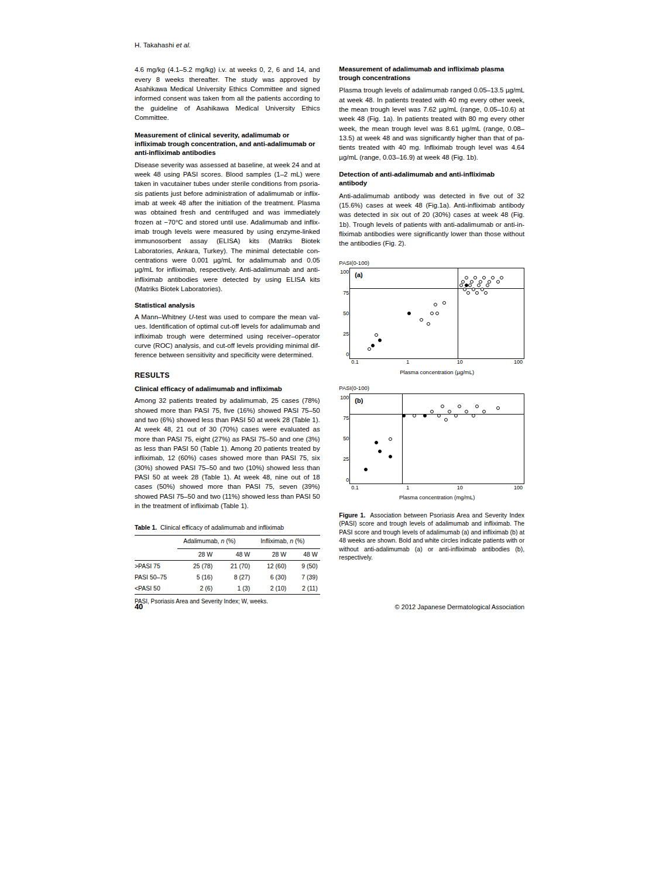H. Takahashi et al.
4.6 mg/kg (4.1–5.2 mg/kg) i.v. at weeks 0, 2, 6 and 14, and every 8 weeks thereafter. The study was approved by Asahikawa Medical University Ethics Committee and signed informed consent was taken from all the patients according to the guideline of Asahikawa Medical University Ethics Committee.
Measurement of clinical severity, adalimumab or infliximab trough concentration, and anti-adalimumab or anti-infliximab antibodies
Disease severity was assessed at baseline, at week 24 and at week 48 using PASI scores. Blood samples (1–2 mL) were taken in vacutainer tubes under sterile conditions from psoriasis patients just before administration of adalimumab or infliximab at week 48 after the initiation of the treatment. Plasma was obtained fresh and centrifuged and was immediately frozen at −70°C and stored until use. Adalimumab and infliximab trough levels were measured by using enzyme-linked immunosorbent assay (ELISA) kits (Matriks Biotek Laboratories, Ankara, Turkey). The minimal detectable concentrations were 0.001 µg/mL for adalimumab and 0.05 µg/mL for infliximab, respectively. Anti-adalimumab and anti-infliximab antibodies were detected by using ELISA kits (Matriks Biotek Laboratories).
Statistical analysis
A Mann–Whitney U-test was used to compare the mean values. Identification of optimal cut-off levels for adalimumab and infliximab trough were determined using receiver–operator curve (ROC) analysis, and cut-off levels providing minimal difference between sensitivity and specificity were determined.
RESULTS
Clinical efficacy of adalimumab and infliximab
Among 32 patients treated by adalimumab, 25 cases (78%) showed more than PASI 75, five (16%) showed PASI 75–50 and two (6%) showed less than PASI 50 at week 28 (Table 1). At week 48, 21 out of 30 (70%) cases were evaluated as more than PASI 75, eight (27%) as PASI 75–50 and one (3%) as less than PASI 50 (Table 1). Among 20 patients treated by infliximab, 12 (60%) cases showed more than PASI 75, six (30%) showed PASI 75–50 and two (10%) showed less than PASI 50 at week 28 (Table 1). At week 48, nine out of 18 cases (50%) showed more than PASI 75, seven (39%) showed PASI 75–50 and two (11%) showed less than PASI 50 in the treatment of infliximab (Table 1).
Table 1. Clinical efficacy of adalimumab and infliximab
| | Adalimumab, n (%) | Infliximab, n (%) |
| | 28 W | 48 W | 28 W | 48 W |
| >PASI 75 | 25 (78) | 21 (70) | 12 (60) | 9 (50) |
| PASI 50–75 | 5 (16) | 8 (27) | 6 (30) | 7 (39) |
| <PASI 50 | 2 (6) | 1 (3) | 2 (10) | 2 (11) |
PASI, Psoriasis Area and Severity Index; W, weeks.
Measurement of adalimumab and infliximab plasma trough concentrations
Plasma trough levels of adalimumab ranged 0.05–13.5 µg/mL at week 48. In patients treated with 40 mg every other week, the mean trough level was 7.62 µg/mL (range, 0.05–10.6) at week 48 (Fig. 1a). In patients treated with 80 mg every other week, the mean trough level was 8.61 µg/mL (range, 0.08–13.5) at week 48 and was significantly higher than that of patients treated with 40 mg. Infliximab trough level was 4.64 µg/mL (range, 0.03–16.9) at week 48 (Fig. 1b).
Detection of anti-adalimumab and anti-infliximab antibody
Anti-adalimumab antibody was detected in five out of 32 (15.6%) cases at week 48 (Fig.1a). Anti-infliximab antibody was detected in six out of 20 (30%) cases at week 48 (Fig. 1b). Trough levels of patients with anti-adalimumab or anti-infliximab antibodies were significantly lower than those without the antibodies (Fig. 2).
PASI(0-100)
(a)
100 75 50 25 0
0.1 1 10 100
Plasma concentration (µg/mL)
PASI(0-100)
(b)
100 75 50 25 0
0.1 1 10 100
Plasma concentration (mg/mL)
Figure 1. Association between Psoriasis Area and Severity Index (PASI) score and trough levels of adalimumab and infliximab. The PASI score and trough levels of adalimumab (a) and infliximab (b) at 48 weeks are shown. Bold and white circles indicate patients with or without anti-adalimumab (a) or anti-infliximab antibodies (b), respectively.
40
© 2012 Japanese Dermatological Association